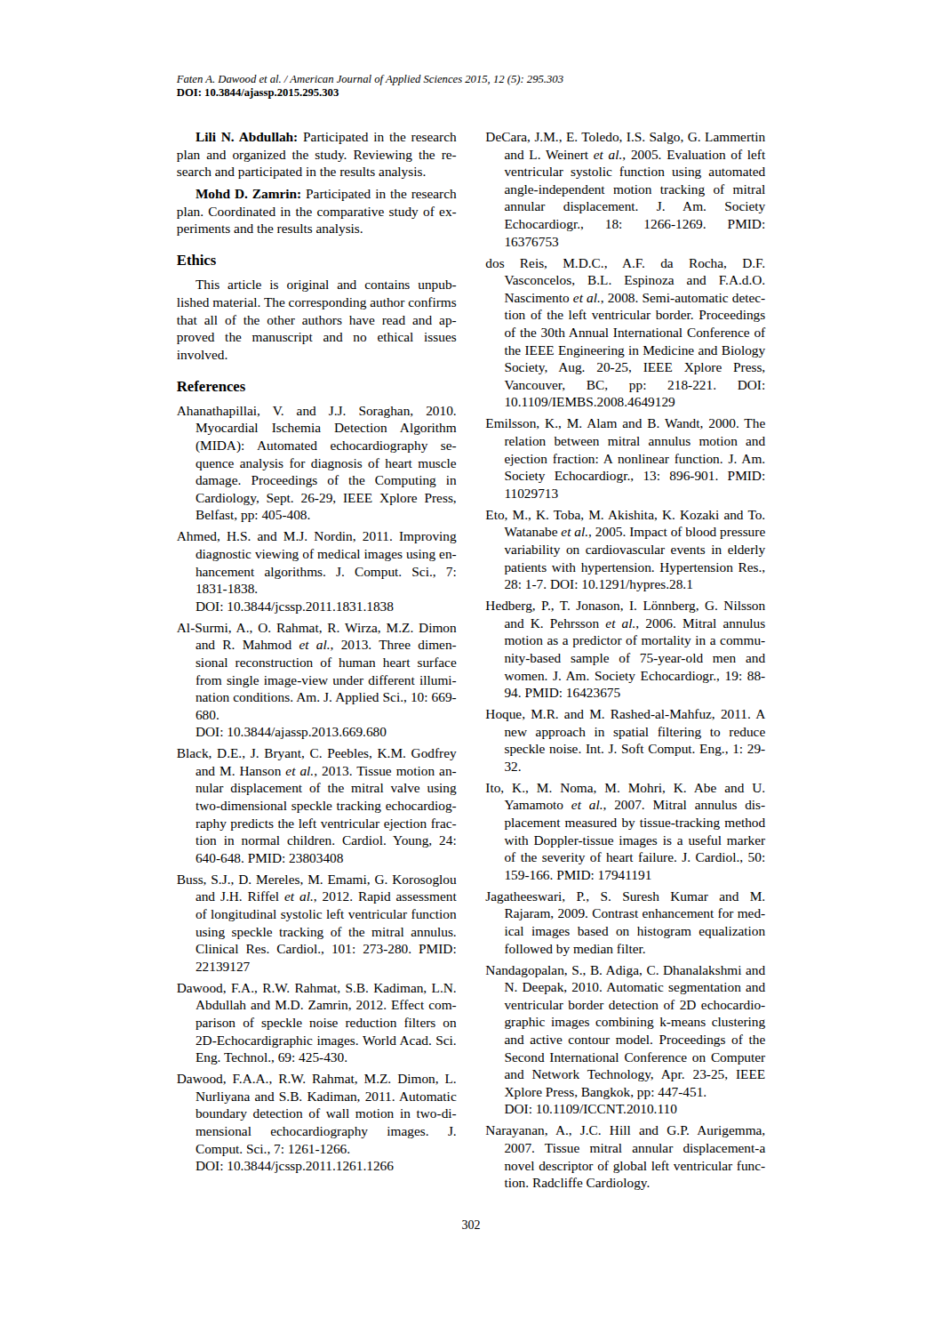Faten A. Dawood et al. / American Journal of Applied Sciences 2015, 12 (5): 295.303
DOI: 10.3844/ajassp.2015.295.303
Lili N. Abdullah: Participated in the research plan and organized the study. Reviewing the research and participated in the results analysis.
Mohd D. Zamrin: Participated in the research plan. Coordinated in the comparative study of experiments and the results analysis.
Ethics
This article is original and contains unpublished material. The corresponding author confirms that all of the other authors have read and approved the manuscript and no ethical issues involved.
References
Ahanathapillai, V. and J.J. Soraghan, 2010. Myocardial Ischemia Detection Algorithm (MIDA): Automated echocardiography sequence analysis for diagnosis of heart muscle damage. Proceedings of the Computing in Cardiology, Sept. 26-29, IEEE Xplore Press, Belfast, pp: 405-408.
Ahmed, H.S. and M.J. Nordin, 2011. Improving diagnostic viewing of medical images using enhancement algorithms. J. Comput. Sci., 7: 1831-1838.
DOI: 10.3844/jcssp.2011.1831.1838
Al-Surmi, A., O. Rahmat, R. Wirza, M.Z. Dimon and R. Mahmod et al., 2013. Three dimensional reconstruction of human heart surface from single image-view under different illumination conditions. Am. J. Applied Sci., 10: 669-680.
DOI: 10.3844/ajassp.2013.669.680
Black, D.E., J. Bryant, C. Peebles, K.M. Godfrey and M. Hanson et al., 2013. Tissue motion annular displacement of the mitral valve using two-dimensional speckle tracking echocardiography predicts the left ventricular ejection fraction in normal children. Cardiol. Young, 24: 640-648. PMID: 23803408
Buss, S.J., D. Mereles, M. Emami, G. Korosoglou and J.H. Riffel et al., 2012. Rapid assessment of longitudinal systolic left ventricular function using speckle tracking of the mitral annulus. Clinical Res. Cardiol., 101: 273-280. PMID: 22139127
Dawood, F.A., R.W. Rahmat, S.B. Kadiman, L.N. Abdullah and M.D. Zamrin, 2012. Effect comparison of speckle noise reduction filters on 2D-Echocardigraphic images. World Acad. Sci. Eng. Technol., 69: 425-430.
Dawood, F.A.A., R.W. Rahmat, M.Z. Dimon, L. Nurliyana and S.B. Kadiman, 2011. Automatic boundary detection of wall motion in two-dimensional echocardiography images. J. Comput. Sci., 7: 1261-1266.
DOI: 10.3844/jcssp.2011.1261.1266
DeCara, J.M., E. Toledo, I.S. Salgo, G. Lammertin and L. Weinert et al., 2005. Evaluation of left ventricular systolic function using automated angle-independent motion tracking of mitral annular displacement. J. Am. Society Echocardiogr., 18: 1266-1269. PMID: 16376753
dos Reis, M.D.C., A.F. da Rocha, D.F. Vasconcelos, B.L. Espinoza and F.A.d.O. Nascimento et al., 2008. Semi-automatic detection of the left ventricular border. Proceedings of the 30th Annual International Conference of the IEEE Engineering in Medicine and Biology Society, Aug. 20-25, IEEE Xplore Press, Vancouver, BC, pp: 218-221. DOI: 10.1109/IEMBS.2008.4649129
Emilsson, K., M. Alam and B. Wandt, 2000. The relation between mitral annulus motion and ejection fraction: A nonlinear function. J. Am. Society Echocardiogr., 13: 896-901. PMID: 11029713
Eto, M., K. Toba, M. Akishita, K. Kozaki and To. Watanabe et al., 2005. Impact of blood pressure variability on cardiovascular events in elderly patients with hypertension. Hypertension Res., 28: 1-7. DOI: 10.1291/hypres.28.1
Hedberg, P., T. Jonason, I. Lönnberg, G. Nilsson and K. Pehrsson et al., 2006. Mitral annulus motion as a predictor of mortality in a community-based sample of 75-year-old men and women. J. Am. Society Echocardiogr., 19: 88-94. PMID: 16423675
Hoque, M.R. and M. Rashed-al-Mahfuz, 2011. A new approach in spatial filtering to reduce speckle noise. Int. J. Soft Comput. Eng., 1: 29-32.
Ito, K., M. Noma, M. Mohri, K. Abe and U. Yamamoto et al., 2007. Mitral annulus displacement measured by tissue-tracking method with Doppler-tissue images is a useful marker of the severity of heart failure. J. Cardiol., 50: 159-166. PMID: 17941191
Jagatheeswari, P., S. Suresh Kumar and M. Rajaram, 2009. Contrast enhancement for medical images based on histogram equalization followed by median filter.
Nandagopalan, S., B. Adiga, C. Dhanalakshmi and N. Deepak, 2010. Automatic segmentation and ventricular border detection of 2D echocardiographic images combining k-means clustering and active contour model. Proceedings of the Second International Conference on Computer and Network Technology, Apr. 23-25, IEEE Xplore Press, Bangkok, pp: 447-451.
DOI: 10.1109/ICCNT.2010.110
Narayanan, A., J.C. Hill and G.P. Aurigemma, 2007. Tissue mitral annular displacement-a novel descriptor of global left ventricular function. Radcliffe Cardiology.
302